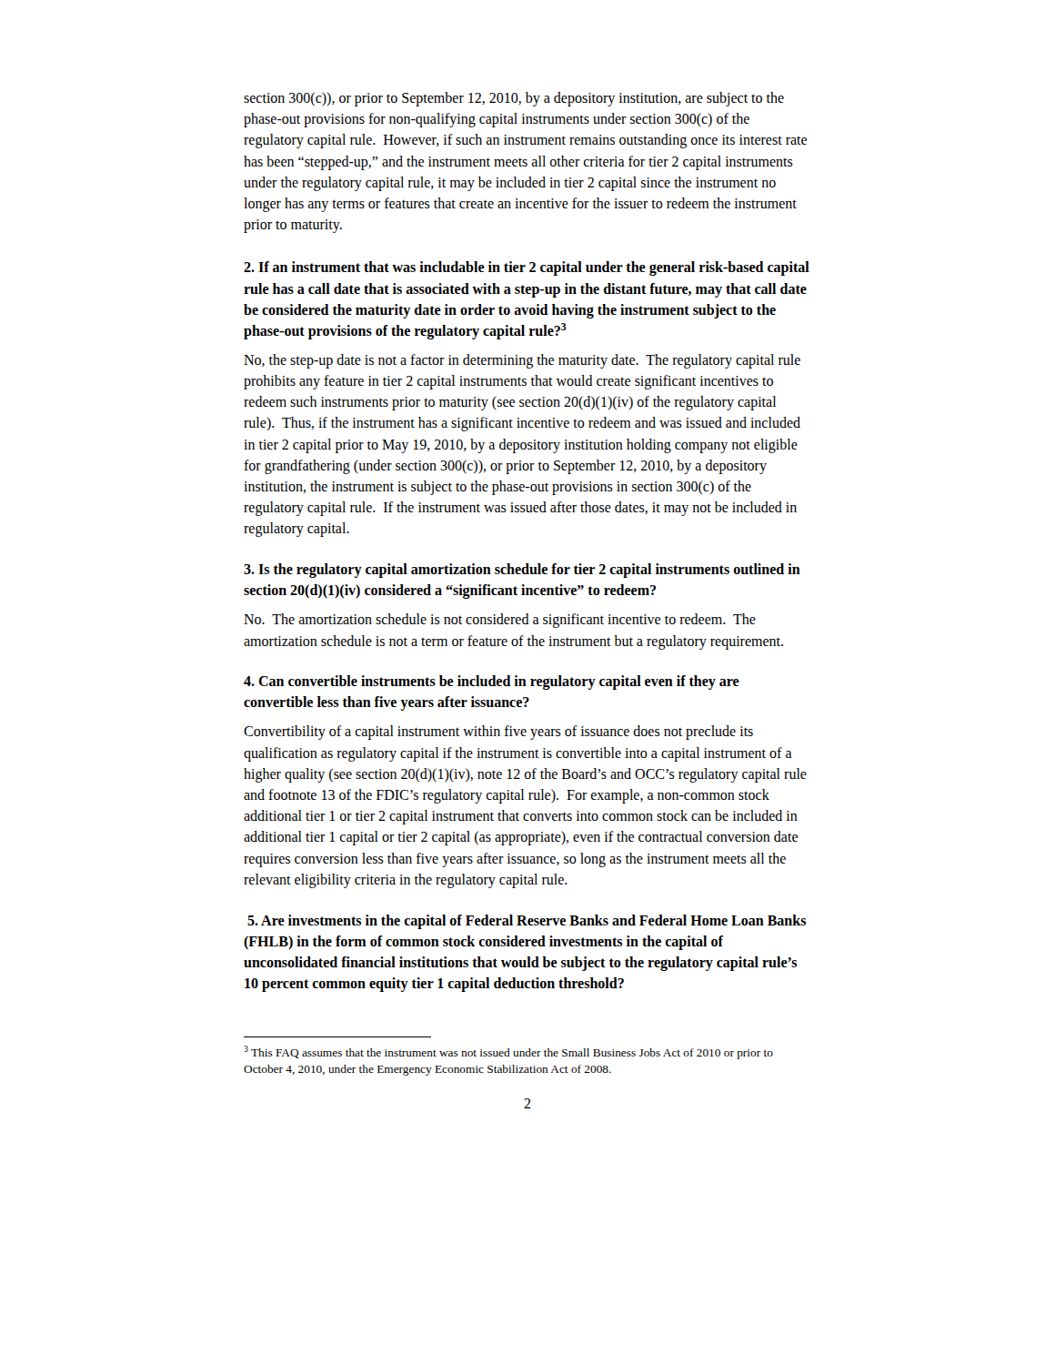section 300(c)), or prior to September 12, 2010, by a depository institution, are subject to the phase-out provisions for non-qualifying capital instruments under section 300(c) of the regulatory capital rule. However, if such an instrument remains outstanding once its interest rate has been “stepped-up,” and the instrument meets all other criteria for tier 2 capital instruments under the regulatory capital rule, it may be included in tier 2 capital since the instrument no longer has any terms or features that create an incentive for the issuer to redeem the instrument prior to maturity.
2. If an instrument that was includable in tier 2 capital under the general risk-based capital rule has a call date that is associated with a step-up in the distant future, may that call date be considered the maturity date in order to avoid having the instrument subject to the phase-out provisions of the regulatory capital rule?3
No, the step-up date is not a factor in determining the maturity date. The regulatory capital rule prohibits any feature in tier 2 capital instruments that would create significant incentives to redeem such instruments prior to maturity (see section 20(d)(1)(iv) of the regulatory capital rule). Thus, if the instrument has a significant incentive to redeem and was issued and included in tier 2 capital prior to May 19, 2010, by a depository institution holding company not eligible for grandfathering (under section 300(c)), or prior to September 12, 2010, by a depository institution, the instrument is subject to the phase-out provisions in section 300(c) of the regulatory capital rule. If the instrument was issued after those dates, it may not be included in regulatory capital.
3. Is the regulatory capital amortization schedule for tier 2 capital instruments outlined in section 20(d)(1)(iv) considered a “significant incentive” to redeem?
No. The amortization schedule is not considered a significant incentive to redeem. The amortization schedule is not a term or feature of the instrument but a regulatory requirement.
4. Can convertible instruments be included in regulatory capital even if they are convertible less than five years after issuance?
Convertibility of a capital instrument within five years of issuance does not preclude its qualification as regulatory capital if the instrument is convertible into a capital instrument of a higher quality (see section 20(d)(1)(iv), note 12 of the Board’s and OCC’s regulatory capital rule and footnote 13 of the FDIC’s regulatory capital rule). For example, a non-common stock additional tier 1 or tier 2 capital instrument that converts into common stock can be included in additional tier 1 capital or tier 2 capital (as appropriate), even if the contractual conversion date requires conversion less than five years after issuance, so long as the instrument meets all the relevant eligibility criteria in the regulatory capital rule.
5. Are investments in the capital of Federal Reserve Banks and Federal Home Loan Banks (FHLB) in the form of common stock considered investments in the capital of unconsolidated financial institutions that would be subject to the regulatory capital rule’s 10 percent common equity tier 1 capital deduction threshold?
3 This FAQ assumes that the instrument was not issued under the Small Business Jobs Act of 2010 or prior to October 4, 2010, under the Emergency Economic Stabilization Act of 2008.
2